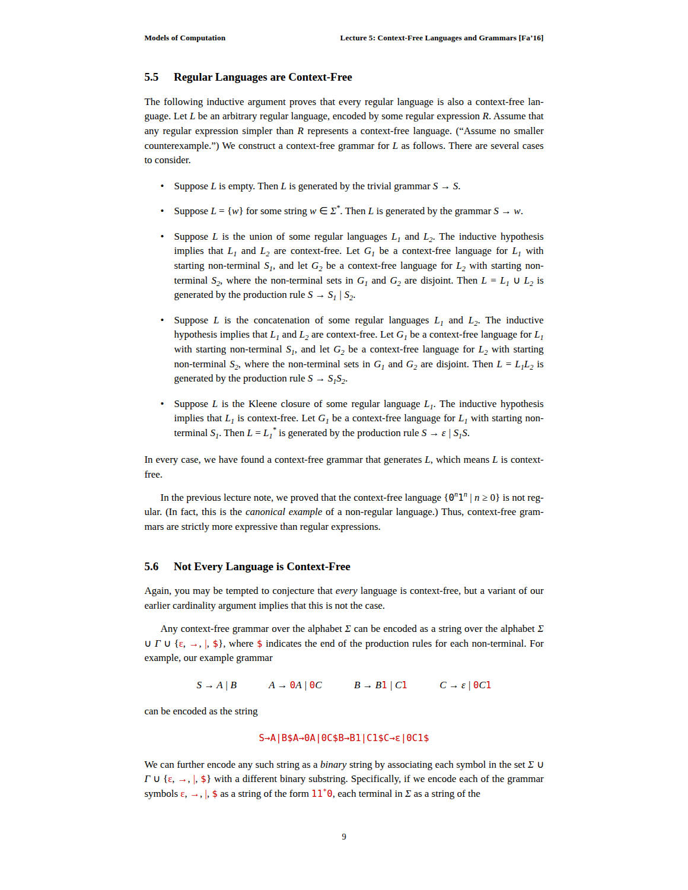Models of Computation
Lecture 5: Context-Free Languages and Grammars [Fa’16]
5.5 Regular Languages are Context-Free
The following inductive argument proves that every regular language is also a context-free language. Let L be an arbitrary regular language, encoded by some regular expression R. Assume that any regular expression simpler than R represents a context-free language. (“Assume no smaller counterexample.”) We construct a context-free grammar for L as follows. There are several cases to consider.
Suppose L is empty. Then L is generated by the trivial grammar S → S.
Suppose L = {w} for some string w ∈ Σ*. Then L is generated by the grammar S → w.
Suppose L is the union of some regular languages L1 and L2. The inductive hypothesis implies that L1 and L2 are context-free. Let G1 be a context-free language for L1 with starting non-terminal S1, and let G2 be a context-free language for L2 with starting non-terminal S2, where the non-terminal sets in G1 and G2 are disjoint. Then L = L1 ∪ L2 is generated by the production rule S → S1 | S2.
Suppose L is the concatenation of some regular languages L1 and L2. The inductive hypothesis implies that L1 and L2 are context-free. Let G1 be a context-free language for L1 with starting non-terminal S1, and let G2 be a context-free language for L2 with starting non-terminal S2, where the non-terminal sets in G1 and G2 are disjoint. Then L = L1L2 is generated by the production rule S → S1S2.
Suppose L is the Kleene closure of some regular language L1. The inductive hypothesis implies that L1 is context-free. Let G1 be a context-free language for L1 with starting non-terminal S1. Then L = L1* is generated by the production rule S → ε | S1S.
In every case, we have found a context-free grammar that generates L, which means L is context-free.
In the previous lecture note, we proved that the context-free language {0n1n | n ≥ 0} is not regular. (In fact, this is the canonical example of a non-regular language.) Thus, context-free grammars are strictly more expressive than regular expressions.
5.6 Not Every Language is Context-Free
Again, you may be tempted to conjecture that every language is context-free, but a variant of our earlier cardinality argument implies that this is not the case.
Any context-free grammar over the alphabet Σ can be encoded as a string over the alphabet Σ ∪ Γ ∪ {ε, →, |, $}, where $ indicates the end of the production rules for each non-terminal. For example, our example grammar
S → A | B A → 0 A | 0 C B → B1 | C1 C → ε | 0 C1
can be encoded as the string
S→A|B$A→0A|0C$B→B1|C1$C→ε|0C1$
We can further encode any such string as a binary string by associating each symbol in the set Σ ∪ Γ ∪ {ε, →, |, $} with a different binary substring. Specifically, if we encode each of the grammar symbols ε, →, |, $ as a string of the form 11*0, each terminal in Σ as a string of the
9